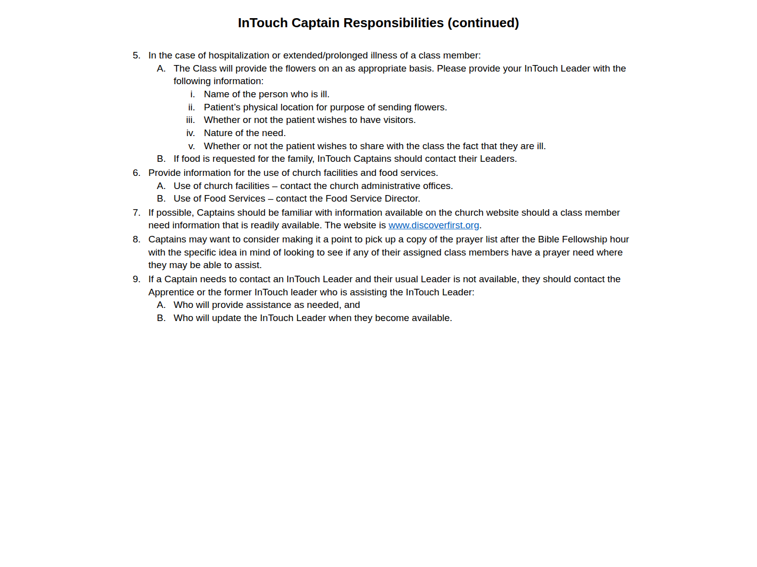InTouch Captain Responsibilities (continued)
In the case of hospitalization or extended/prolonged illness of a class member:
The Class will provide the flowers on an as appropriate basis. Please provide your InTouch Leader with the following information:
Name of the person who is ill.
Patient’s physical location for purpose of sending flowers.
Whether or not the patient wishes to have visitors.
Nature of the need.
Whether or not the patient wishes to share with the class the fact that they are ill.
If food is requested for the family, InTouch Captains should contact their Leaders.
Provide information for the use of church facilities and food services.
Use of church facilities – contact the church administrative offices.
Use of Food Services – contact the Food Service Director.
If possible, Captains should be familiar with information available on the church website should a class member need information that is readily available. The website is www.discoverfirst.org.
Captains may want to consider making it a point to pick up a copy of the prayer list after the Bible Fellowship hour with the specific idea in mind of looking to see if any of their assigned class members have a prayer need where they may be able to assist.
If a Captain needs to contact an InTouch Leader and their usual Leader is not available, they should contact the Apprentice or the former InTouch leader who is assisting the InTouch Leader:
Who will provide assistance as needed, and
Who will update the InTouch Leader when they become available.